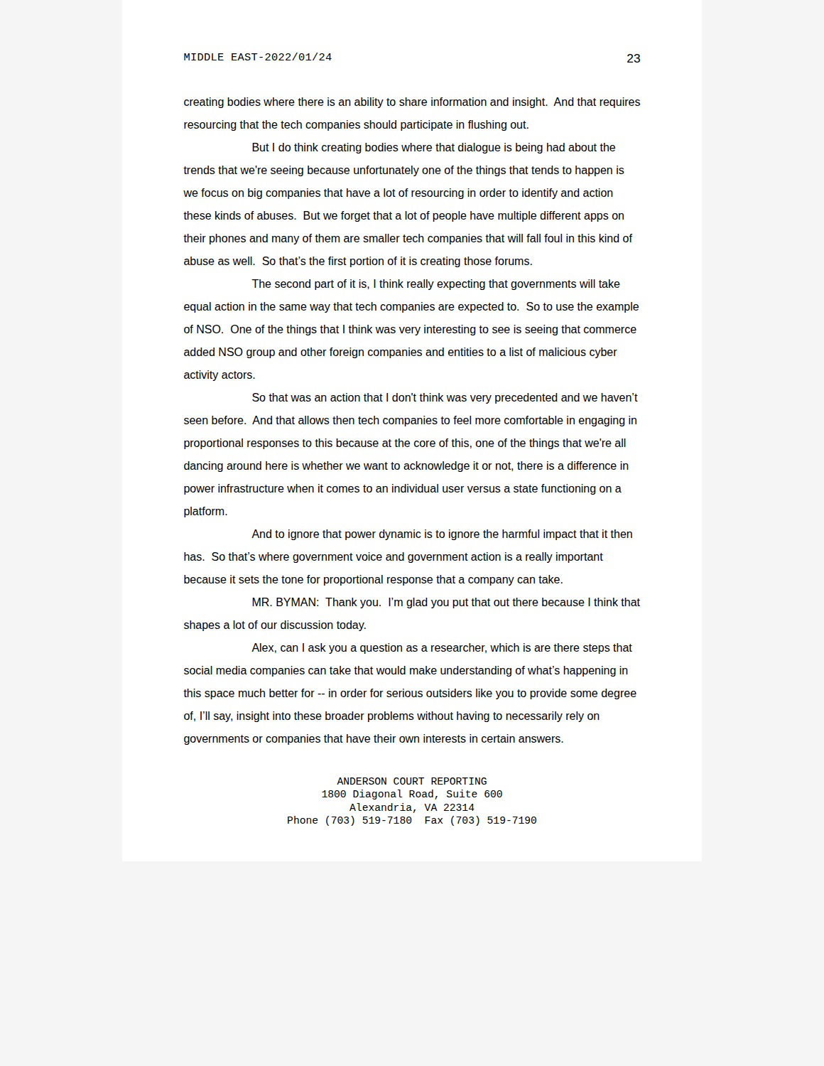MIDDLE EAST-2022/01/24
23
creating bodies where there is an ability to share information and insight. And that requires resourcing that the tech companies should participate in flushing out.
But I do think creating bodies where that dialogue is being had about the trends that we're seeing because unfortunately one of the things that tends to happen is we focus on big companies that have a lot of resourcing in order to identify and action these kinds of abuses. But we forget that a lot of people have multiple different apps on their phones and many of them are smaller tech companies that will fall foul in this kind of abuse as well. So that’s the first portion of it is creating those forums.
The second part of it is, I think really expecting that governments will take equal action in the same way that tech companies are expected to. So to use the example of NSO. One of the things that I think was very interesting to see is seeing that commerce added NSO group and other foreign companies and entities to a list of malicious cyber activity actors.
So that was an action that I don't think was very precedented and we haven’t seen before. And that allows then tech companies to feel more comfortable in engaging in proportional responses to this because at the core of this, one of the things that we're all dancing around here is whether we want to acknowledge it or not, there is a difference in power infrastructure when it comes to an individual user versus a state functioning on a platform.
And to ignore that power dynamic is to ignore the harmful impact that it then has. So that’s where government voice and government action is a really important because it sets the tone for proportional response that a company can take.
MR. BYMAN: Thank you. I’m glad you put that out there because I think that shapes a lot of our discussion today.
Alex, can I ask you a question as a researcher, which is are there steps that social media companies can take that would make understanding of what’s happening in this space much better for -- in order for serious outsiders like you to provide some degree of, I’ll say, insight into these broader problems without having to necessarily rely on governments or companies that have their own interests in certain answers.
ANDERSON COURT REPORTING
1800 Diagonal Road, Suite 600
Alexandria, VA 22314
Phone (703) 519-7180 Fax (703) 519-7190